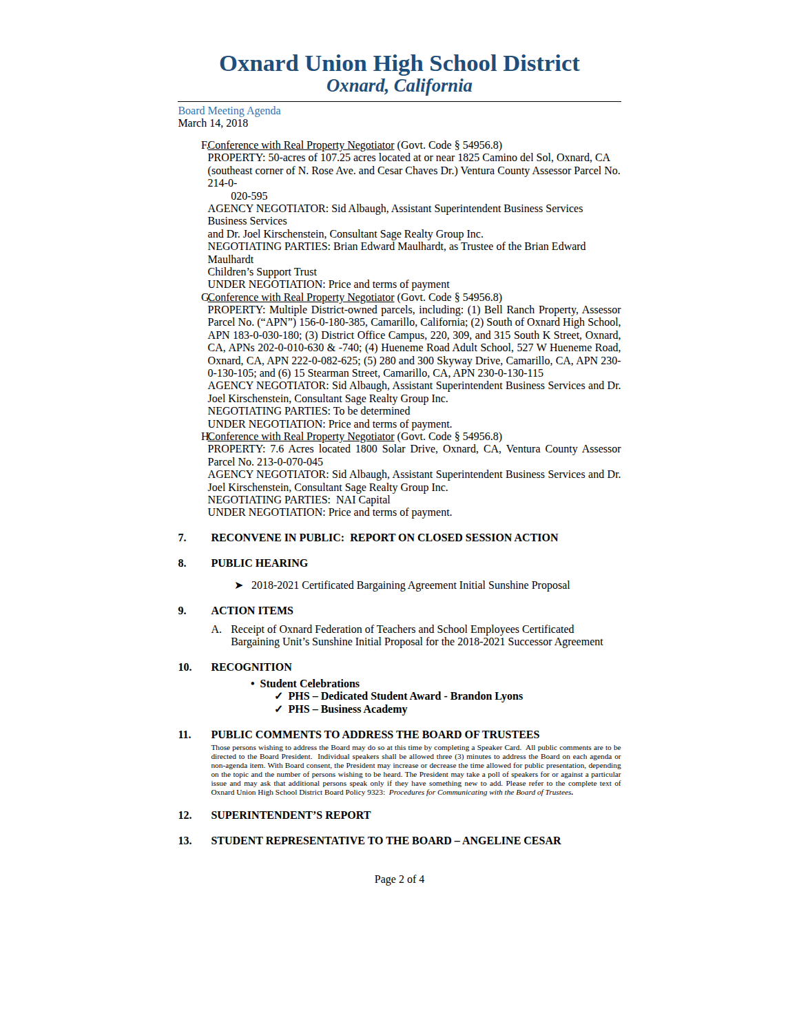Oxnard Union High School District
Oxnard, California
Board Meeting Agenda
March 14, 2018
F.
Conference with Real Property Negotiator (Govt. Code § 54956.8)
PROPERTY: 50-acres of 107.25 acres located at or near 1825 Camino del Sol, Oxnard, CA
(southeast corner of N. Rose Ave. and Cesar Chaves Dr.) Ventura County Assessor Parcel No. 214-0-
020-595
AGENCY NEGOTIATOR: Sid Albaugh, Assistant Superintendent Business Services Business Services
and Dr. Joel Kirschenstein, Consultant Sage Realty Group Inc.
NEGOTIATING PARTIES: Brian Edward Maulhardt, as Trustee of the Brian Edward Maulhardt
Children’s Support Trust
UNDER NEGOTIATION: Price and terms of payment
G.
Conference with Real Property Negotiator (Govt. Code § 54956.8)
PROPERTY: Multiple District-owned parcels, including: (1) Bell Ranch Property, Assessor Parcel No. (“APN”) 156-0-180-385, Camarillo, California; (2) South of Oxnard High School, APN 183-0-030-180; (3) District Office Campus, 220, 309, and 315 South K Street, Oxnard, CA, APNs 202-0-010-630 & -740; (4) Hueneme Road Adult School, 527 W Hueneme Road, Oxnard, CA, APN 222-0-082-625; (5) 280 and 300 Skyway Drive, Camarillo, CA, APN 230-0-130-105; and (6) 15 Stearman Street, Camarillo, CA, APN 230-0-130-115
AGENCY NEGOTIATOR: Sid Albaugh, Assistant Superintendent Business Services and Dr. Joel Kirschenstein, Consultant Sage Realty Group Inc.
NEGOTIATING PARTIES: To be determined
UNDER NEGOTIATION: Price and terms of payment.
H.
Conference with Real Property Negotiator (Govt. Code § 54956.8)
PROPERTY: 7.6 Acres located 1800 Solar Drive, Oxnard, CA, Ventura County Assessor Parcel No. 213-0-070-045
AGENCY NEGOTIATOR: Sid Albaugh, Assistant Superintendent Business Services and Dr. Joel Kirschenstein, Consultant Sage Realty Group Inc.
NEGOTIATING PARTIES: NAI Capital
UNDER NEGOTIATION: Price and terms of payment.
7.
RECONVENE IN PUBLIC: REPORT ON CLOSED SESSION ACTION
8.
PUBLIC HEARING
➤ 2018-2021 Certificated Bargaining Agreement Initial Sunshine Proposal
9.
ACTION ITEMS
A.
Receipt of Oxnard Federation of Teachers and School Employees Certificated Bargaining Unit’s Sunshine Initial Proposal for the 2018-2021 Successor Agreement
10.
RECOGNITION
• Student Celebrations
✓ PHS – Dedicated Student Award - Brandon Lyons
✓ PHS – Business Academy
11.
PUBLIC COMMENTS TO ADDRESS THE BOARD OF TRUSTEES
Those persons wishing to address the Board may do so at this time by completing a Speaker Card. All public comments are to be directed to the Board President. Individual speakers shall be allowed three (3) minutes to address the Board on each agenda or non-agenda item. With Board consent, the President may increase or decrease the time allowed for public presentation, depending on the topic and the number of persons wishing to be heard. The President may take a poll of speakers for or against a particular issue and may ask that additional persons speak only if they have something new to add. Please refer to the complete text of Oxnard Union High School District Board Policy 9323: Procedures for Communicating with the Board of Trustees.
12.
SUPERINTENDENT’S REPORT
13.
STUDENT REPRESENTATIVE TO THE BOARD – ANGELINE CESAR
Page 2 of 4